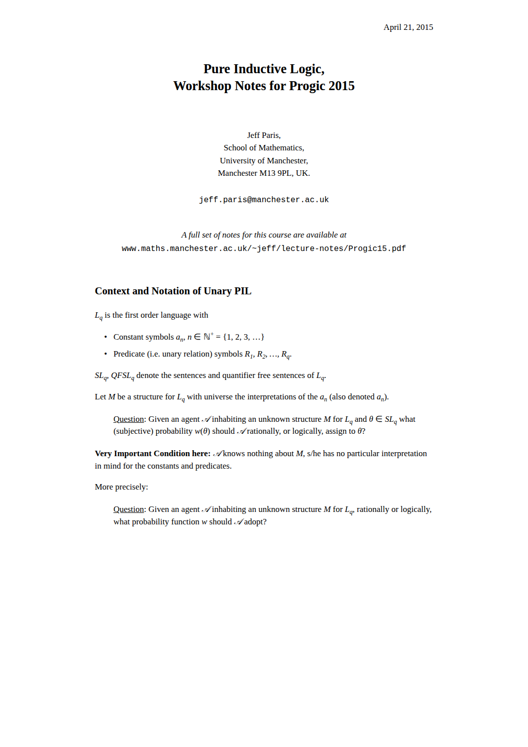April 21, 2015
Pure Inductive Logic,
Workshop Notes for Progic 2015
Jeff Paris,
School of Mathematics,
University of Manchester,
Manchester M13 9PL, UK.
jeff.paris@manchester.ac.uk
A full set of notes for this course are available at
www.maths.manchester.ac.uk/~jeff/lecture-notes/Progic15.pdf
Context and Notation of Unary PIL
Lq is the first order language with
Constant symbols an, n ∈ ℕ+ = {1, 2, 3, …}
Predicate (i.e. unary relation) symbols R1, R2, …, Rq.
SLq, QFSLq denote the sentences and quantifier free sentences of Lq.
Let M be a structure for Lq with universe the interpretations of the an (also denoted an).
Question: Given an agent 𝒜 inhabiting an unknown structure M for Lq and θ ∈ SLq what (subjective) probability w(θ) should 𝒜 rationally, or logically, assign to θ?
Very Important Condition here: 𝒜 knows nothing about M, s/he has no particular interpretation in mind for the constants and predicates.
More precisely:
Question: Given an agent 𝒜 inhabiting an unknown structure M for Lq, rationally or logically, what probability function w should 𝒜 adopt?